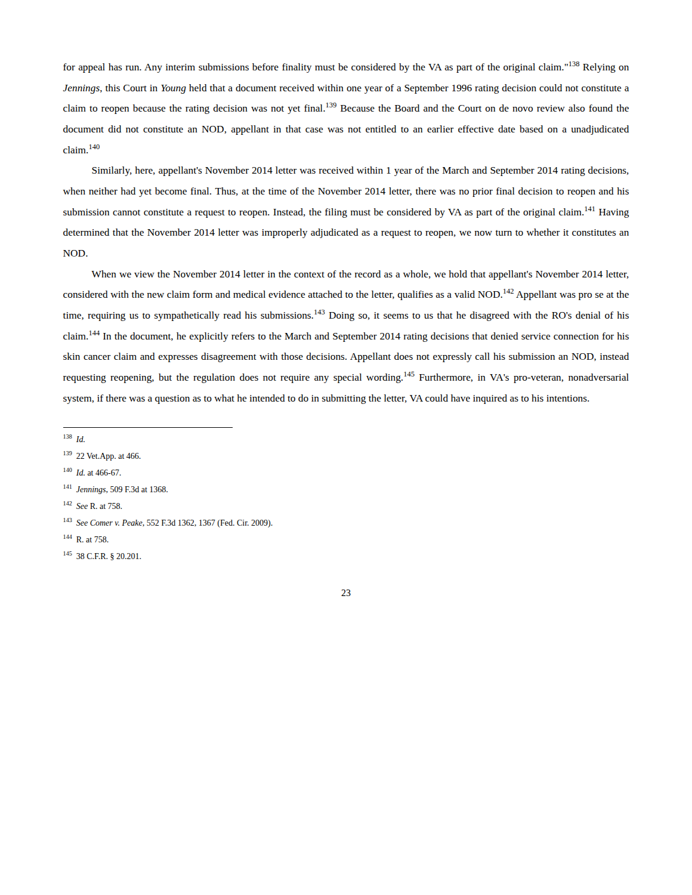for appeal has run. Any interim submissions before finality must be considered by the VA as part of the original claim."138 Relying on Jennings, this Court in Young held that a document received within one year of a September 1996 rating decision could not constitute a claim to reopen because the rating decision was not yet final.139 Because the Board and the Court on de novo review also found the document did not constitute an NOD, appellant in that case was not entitled to an earlier effective date based on a unadjudicated claim.140
Similarly, here, appellant's November 2014 letter was received within 1 year of the March and September 2014 rating decisions, when neither had yet become final. Thus, at the time of the November 2014 letter, there was no prior final decision to reopen and his submission cannot constitute a request to reopen. Instead, the filing must be considered by VA as part of the original claim.141 Having determined that the November 2014 letter was improperly adjudicated as a request to reopen, we now turn to whether it constitutes an NOD.
When we view the November 2014 letter in the context of the record as a whole, we hold that appellant's November 2014 letter, considered with the new claim form and medical evidence attached to the letter, qualifies as a valid NOD.142 Appellant was pro se at the time, requiring us to sympathetically read his submissions.143 Doing so, it seems to us that he disagreed with the RO's denial of his claim.144 In the document, he explicitly refers to the March and September 2014 rating decisions that denied service connection for his skin cancer claim and expresses disagreement with those decisions. Appellant does not expressly call his submission an NOD, instead requesting reopening, but the regulation does not require any special wording.145 Furthermore, in VA's pro-veteran, nonadversarial system, if there was a question as to what he intended to do in submitting the letter, VA could have inquired as to his intentions.
138 Id.
139 22 Vet.App. at 466.
140 Id. at 466-67.
141 Jennings, 509 F.3d at 1368.
142 See R. at 758.
143 See Comer v. Peake, 552 F.3d 1362, 1367 (Fed. Cir. 2009).
144 R. at 758.
145 38 C.F.R. § 20.201.
23